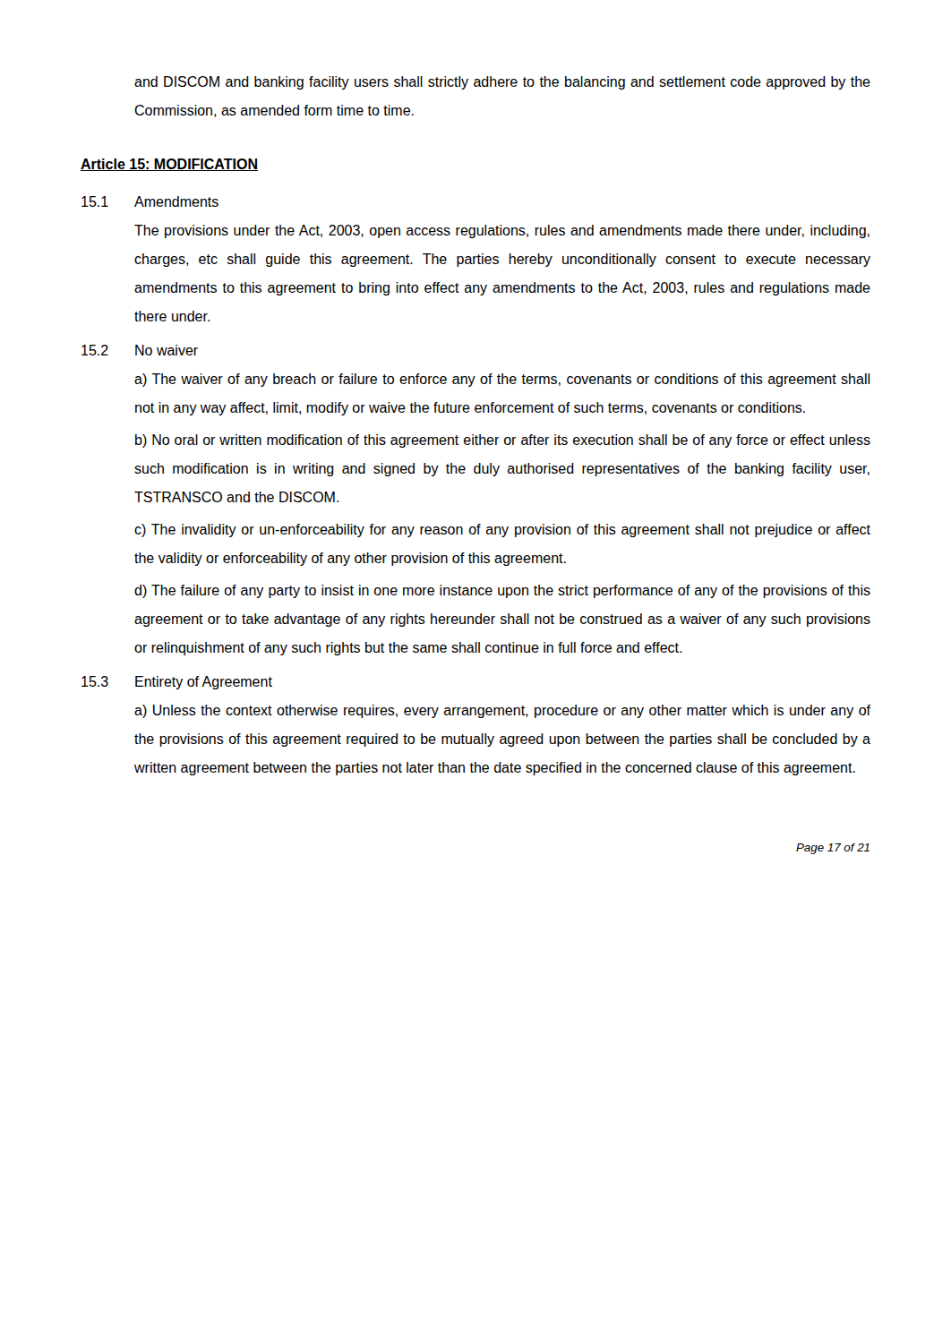and DISCOM and banking facility users shall strictly adhere to the balancing and settlement code approved by the Commission, as amended form time to time.
Article 15: MODIFICATION
15.1
Amendments
The provisions under the Act, 2003, open access regulations, rules and amendments made there under, including, charges, etc shall guide this agreement. The parties hereby unconditionally consent to execute necessary amendments to this agreement to bring into effect any amendments to the Act, 2003, rules and regulations made there under.
15.2
No waiver
a) The waiver of any breach or failure to enforce any of the terms, covenants or conditions of this agreement shall not in any way affect, limit, modify or waive the future enforcement of such terms, covenants or conditions.
b) No oral or written modification of this agreement either or after its execution shall be of any force or effect unless such modification is in writing and signed by the duly authorised representatives of the banking facility user, TSTRANSCO and the DISCOM.
c) The invalidity or un-enforceability for any reason of any provision of this agreement shall not prejudice or affect the validity or enforceability of any other provision of this agreement.
d) The failure of any party to insist in one more instance upon the strict performance of any of the provisions of this agreement or to take advantage of any rights hereunder shall not be construed as a waiver of any such provisions or relinquishment of any such rights but the same shall continue in full force and effect.
15.3
Entirety of Agreement
a) Unless the context otherwise requires, every arrangement, procedure or any other matter which is under any of the provisions of this agreement required to be mutually agreed upon between the parties shall be concluded by a written agreement between the parties not later than the date specified in the concerned clause of this agreement.
Page 17 of 21